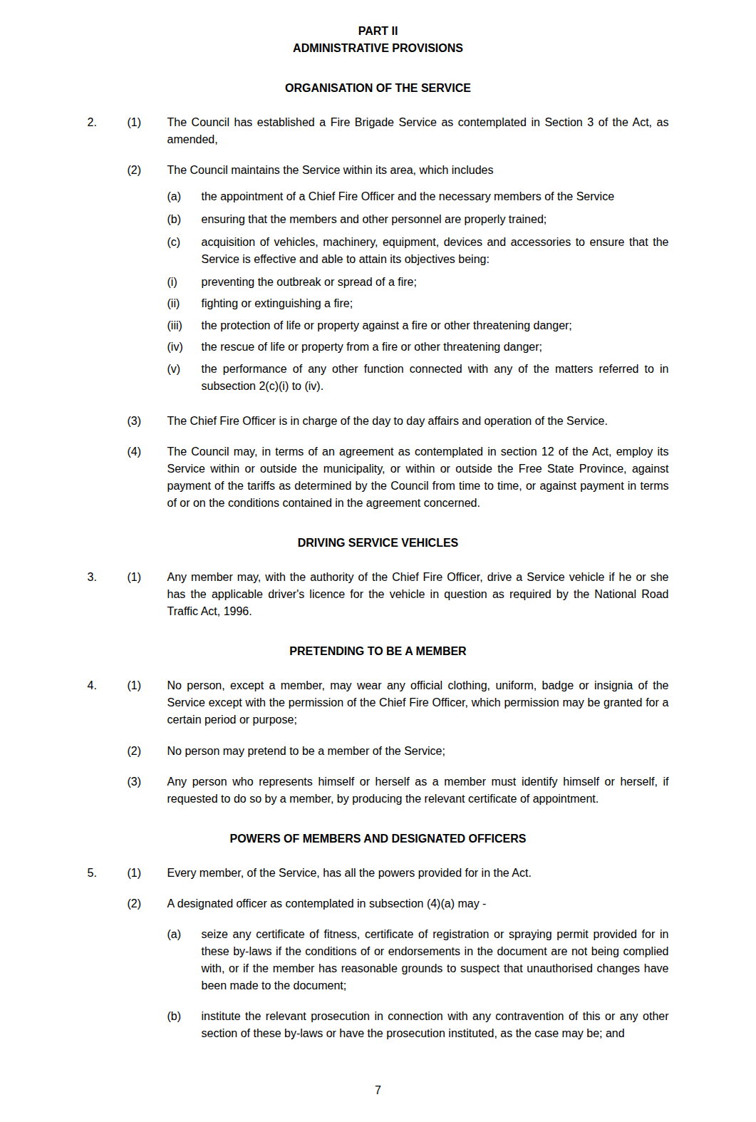PART II
ADMINISTRATIVE PROVISIONS
ORGANISATION OF THE SERVICE
2.
(1)
The Council has established a Fire Brigade Service as contemplated in Section 3 of the Act, as amended,
(2)
The Council maintains the Service within its area, which includes
(a)
the appointment of a Chief Fire Officer and the necessary members of the Service
(b)
ensuring that the members and other personnel are properly trained;
(c)
acquisition of vehicles, machinery, equipment, devices and accessories to ensure that the Service is effective and able to attain its objectives being:
(i)
preventing the outbreak or spread of a fire;
(ii)
fighting or extinguishing a fire;
(iii)
the protection of life or property against a fire or other threatening danger;
(iv)
the rescue of life or property from a fire or other threatening danger;
(v)
the performance of any other function connected with any of the matters referred to in subsection 2(c)(i) to (iv).
(3)
The Chief Fire Officer is in charge of the day to day affairs and operation of the Service.
(4)
The Council may, in terms of an agreement as contemplated in section 12 of the Act, employ its Service within or outside the municipality, or within or outside the Free State Province, against payment of the tariffs as determined by the Council from time to time, or against payment in terms of or on the conditions contained in the agreement concerned.
DRIVING SERVICE VEHICLES
3.
(1)
Any member may, with the authority of the Chief Fire Officer, drive a Service vehicle if he or she has the applicable driver's licence for the vehicle in question as required by the National Road Traffic Act, 1996.
PRETENDING TO BE A MEMBER
4.
(1)
No person, except a member, may wear any official clothing, uniform, badge or insignia of the Service except with the permission of the Chief Fire Officer, which permission may be granted for a certain period or purpose;
(2)
No person may pretend to be a member of the Service;
(3)
Any person who represents himself or herself as a member must identify himself or herself, if requested to do so by a member, by producing the relevant certificate of appointment.
POWERS OF MEMBERS AND DESIGNATED OFFICERS
5.
(1)
Every member, of the Service, has all the powers provided for in the Act.
(2)
A designated officer as contemplated in subsection (4)(a) may -
(a)
seize any certificate of fitness, certificate of registration or spraying permit provided for in these by-laws if the conditions of or endorsements in the document are not being complied with, or if the member has reasonable grounds to suspect that unauthorised changes have been made to the document;
(b)
institute the relevant prosecution in connection with any contravention of this or any other section of these by-laws or have the prosecution instituted, as the case may be; and
7